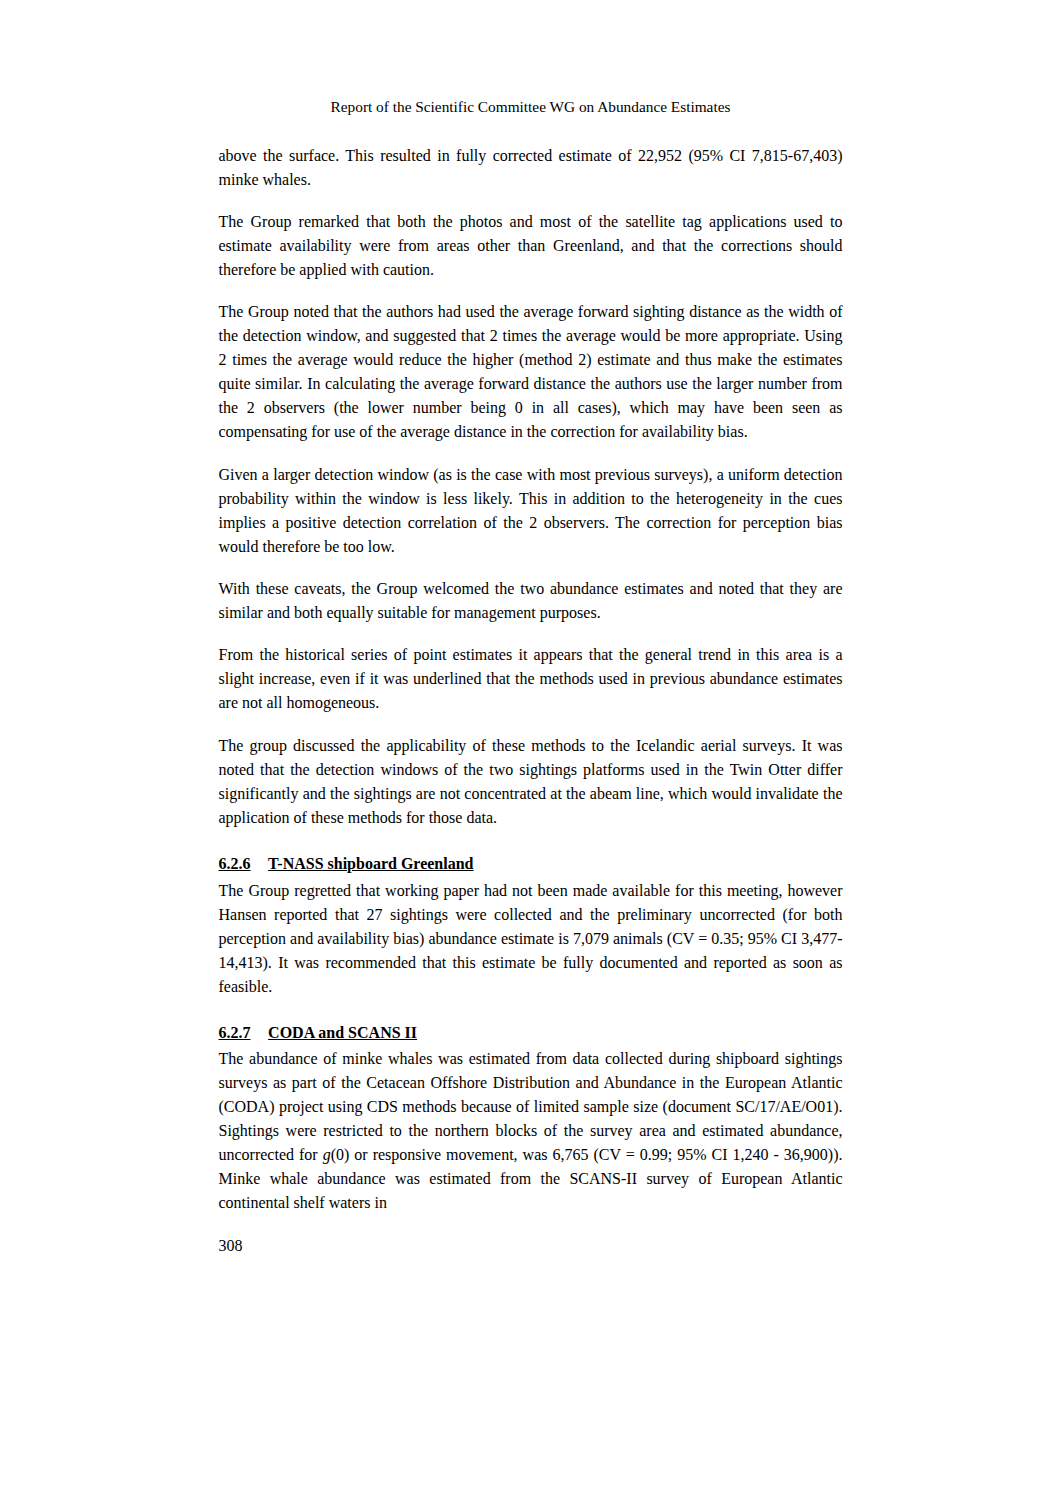Report of the Scientific Committee WG on Abundance Estimates
above the surface. This resulted in fully corrected estimate of 22,952 (95% CI 7,815-67,403) minke whales.
The Group remarked that both the photos and most of the satellite tag applications used to estimate availability were from areas other than Greenland, and that the corrections should therefore be applied with caution.
The Group noted that the authors had used the average forward sighting distance as the width of the detection window, and suggested that 2 times the average would be more appropriate. Using 2 times the average would reduce the higher (method 2) estimate and thus make the estimates quite similar. In calculating the average forward distance the authors use the larger number from the 2 observers (the lower number being 0 in all cases), which may have been seen as compensating for use of the average distance in the correction for availability bias.
Given a larger detection window (as is the case with most previous surveys), a uniform detection probability within the window is less likely. This in addition to the heterogeneity in the cues implies a positive detection correlation of the 2 observers. The correction for perception bias would therefore be too low.
With these caveats, the Group welcomed the two abundance estimates and noted that they are similar and both equally suitable for management purposes.
From the historical series of point estimates it appears that the general trend in this area is a slight increase, even if it was underlined that the methods used in previous abundance estimates are not all homogeneous.
The group discussed the applicability of these methods to the Icelandic aerial surveys. It was noted that the detection windows of the two sightings platforms used in the Twin Otter differ significantly and the sightings are not concentrated at the abeam line, which would invalidate the application of these methods for those data.
6.2.6 T-NASS shipboard Greenland
The Group regretted that working paper had not been made available for this meeting, however Hansen reported that 27 sightings were collected and the preliminary uncorrected (for both perception and availability bias) abundance estimate is 7,079 animals (CV = 0.35; 95% CI 3,477-14,413). It was recommended that this estimate be fully documented and reported as soon as feasible.
6.2.7 CODA and SCANS II
The abundance of minke whales was estimated from data collected during shipboard sightings surveys as part of the Cetacean Offshore Distribution and Abundance in the European Atlantic (CODA) project using CDS methods because of limited sample size (document SC/17/AE/O01). Sightings were restricted to the northern blocks of the survey area and estimated abundance, uncorrected for g(0) or responsive movement, was 6,765 (CV = 0.99; 95% CI 1,240 - 36,900)). Minke whale abundance was estimated from the SCANS-II survey of European Atlantic continental shelf waters in
308